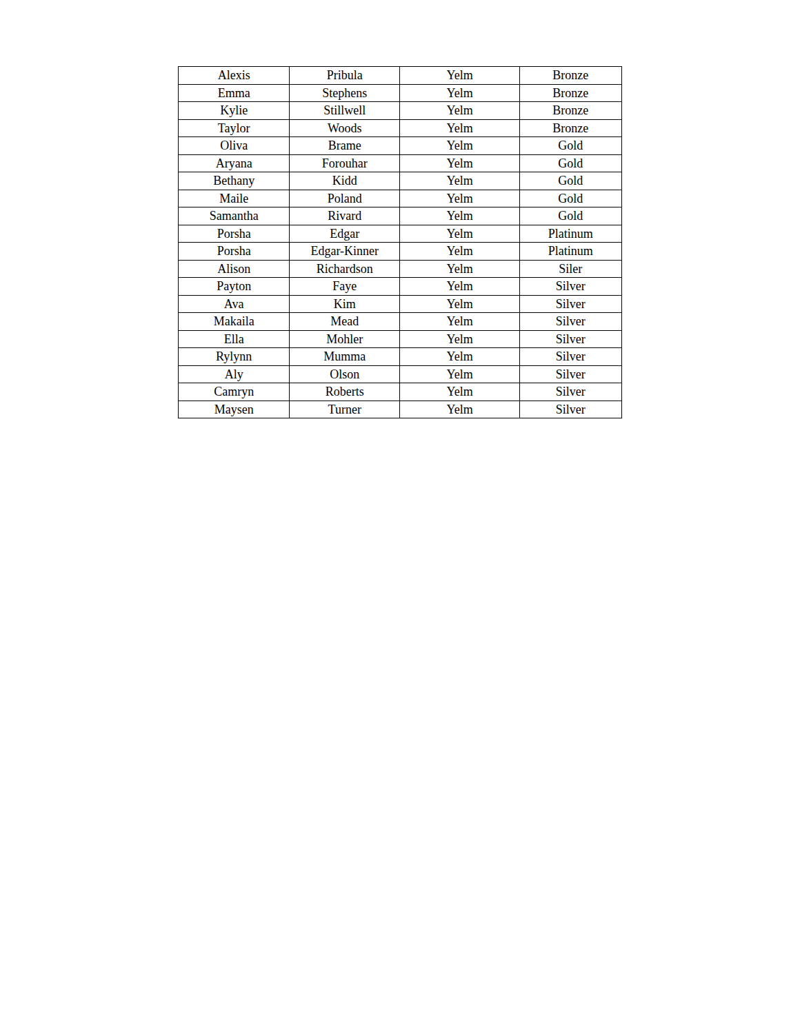| Alexis | Pribula | Yelm | Bronze |
| Emma | Stephens | Yelm | Bronze |
| Kylie | Stillwell | Yelm | Bronze |
| Taylor | Woods | Yelm | Bronze |
| Oliva | Brame | Yelm | Gold |
| Aryana | Forouhar | Yelm | Gold |
| Bethany | Kidd | Yelm | Gold |
| Maile | Poland | Yelm | Gold |
| Samantha | Rivard | Yelm | Gold |
| Porsha | Edgar | Yelm | Platinum |
| Porsha | Edgar-Kinner | Yelm | Platinum |
| Alison | Richardson | Yelm | Siler |
| Payton | Faye | Yelm | Silver |
| Ava | Kim | Yelm | Silver |
| Makaila | Mead | Yelm | Silver |
| Ella | Mohler | Yelm | Silver |
| Rylynn | Mumma | Yelm | Silver |
| Aly | Olson | Yelm | Silver |
| Camryn | Roberts | Yelm | Silver |
| Maysen | Turner | Yelm | Silver |